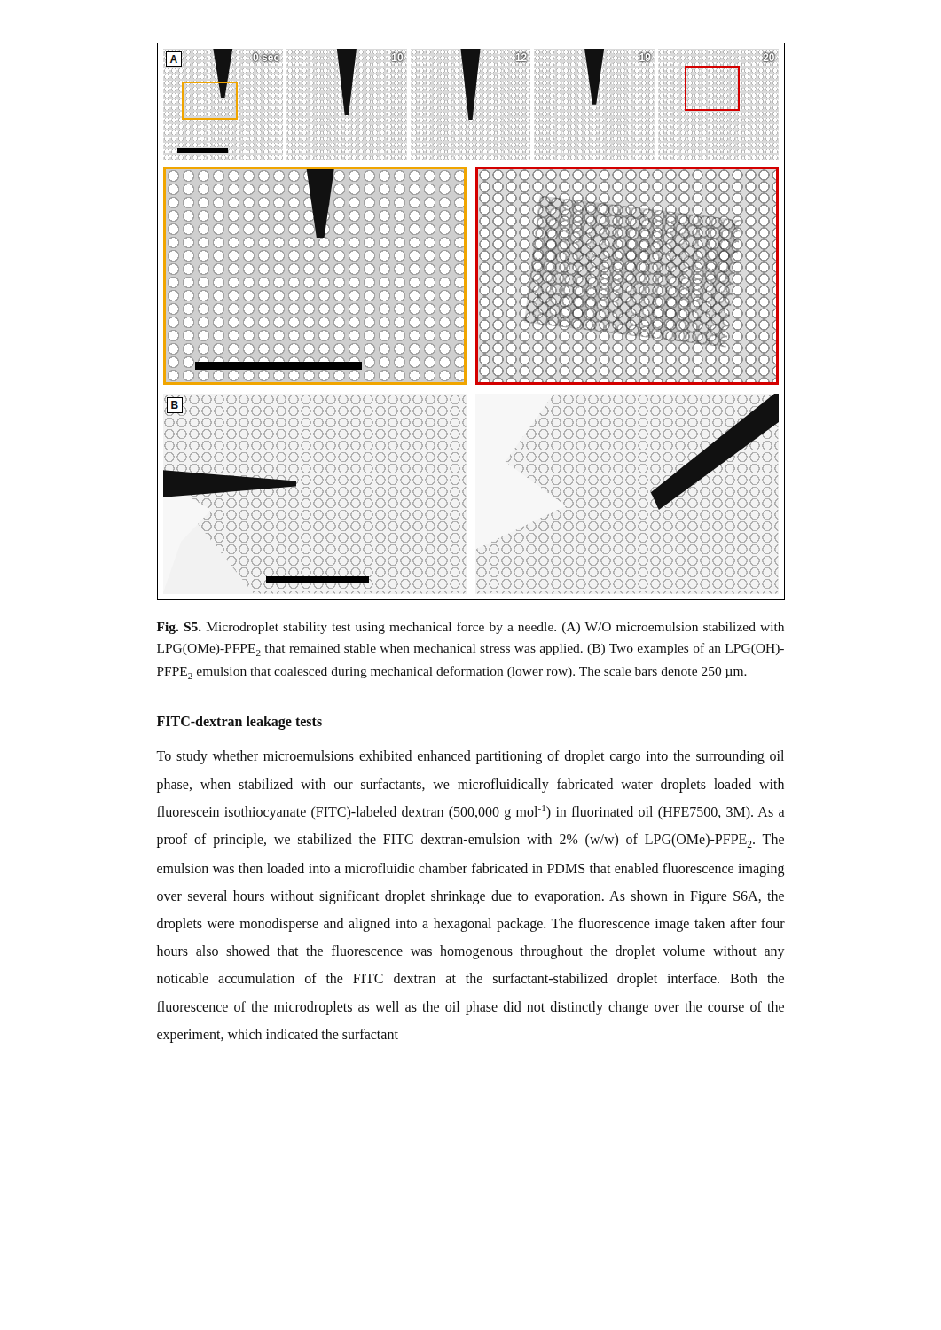A 0 sec
10
12
19
20
B
Fig. S5. Microdroplet stability test using mechanical force by a needle. (A) W/O microemulsion stabilized with LPG(OMe)-PFPE2 that remained stable when mechanical stress was applied. (B) Two examples of an LPG(OH)-PFPE2 emulsion that coalesced during mechanical deformation (lower row). The scale bars denote 250 µm.
FITC-dextran leakage tests
To study whether microemulsions exhibited enhanced partitioning of droplet cargo into the surrounding oil phase, when stabilized with our surfactants, we microfluidically fabricated water droplets loaded with fluorescein isothiocyanate (FITC)-labeled dextran (500,000 g mol-1) in fluorinated oil (HFE7500, 3M). As a proof of principle, we stabilized the FITC dextran-emulsion with 2% (w/w) of LPG(OMe)-PFPE2. The emulsion was then loaded into a microfluidic chamber fabricated in PDMS that enabled fluorescence imaging over several hours without significant droplet shrinkage due to evaporation. As shown in Figure S6A, the droplets were monodisperse and aligned into a hexagonal package. The fluorescence image taken after four hours also showed that the fluorescence was homogenous throughout the droplet volume without any noticable accumulation of the FITC dextran at the surfactant-stabilized droplet interface. Both the fluorescence of the microdroplets as well as the oil phase did not distinctly change over the course of the experiment, which indicated the surfactant